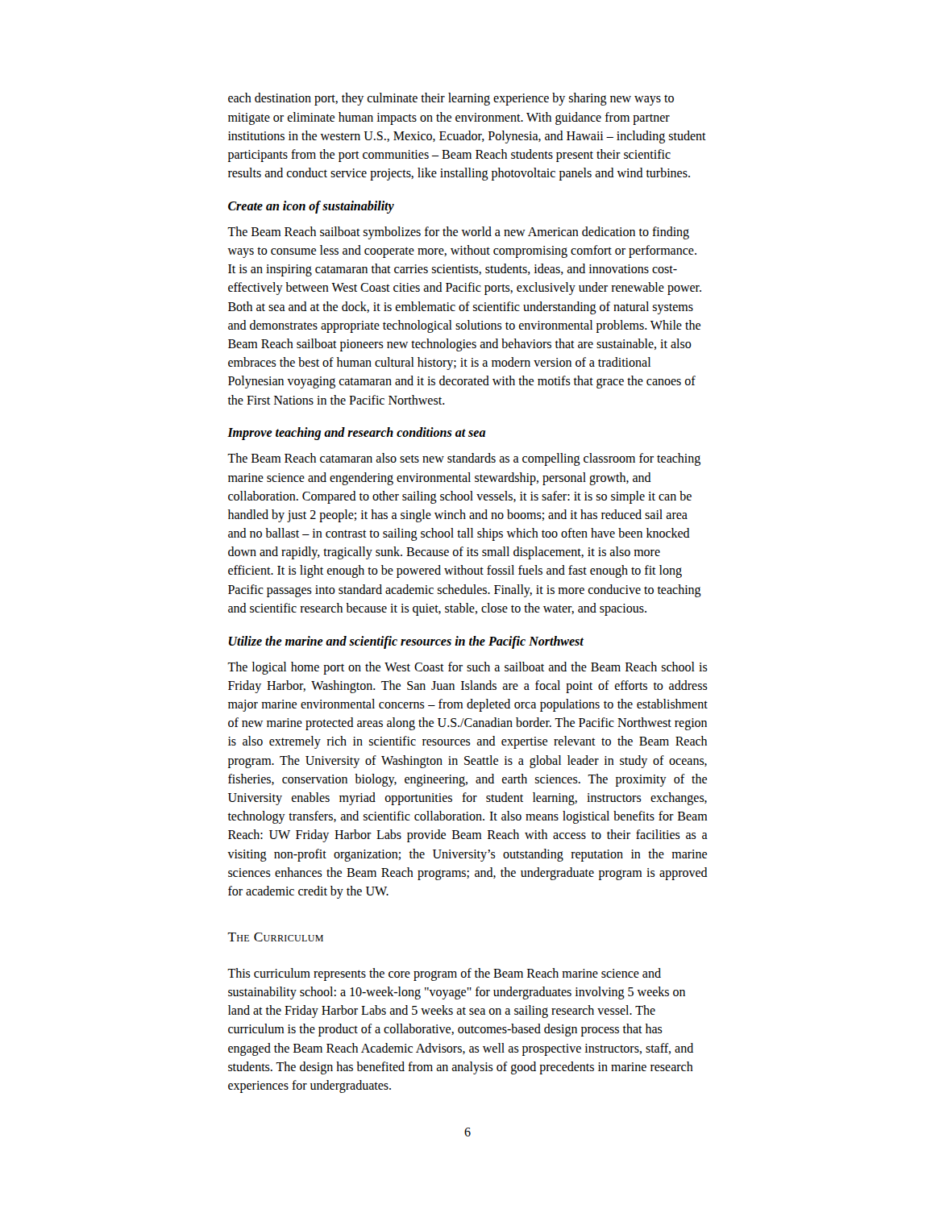each destination port, they culminate their learning experience by sharing new ways to mitigate or eliminate human impacts on the environment. With guidance from partner institutions in the western U.S., Mexico, Ecuador, Polynesia, and Hawaii – including student participants from the port communities – Beam Reach students present their scientific results and conduct service projects, like installing photovoltaic panels and wind turbines.
Create an icon of sustainability
The Beam Reach sailboat symbolizes for the world a new American dedication to finding ways to consume less and cooperate more, without compromising comfort or performance. It is an inspiring catamaran that carries scientists, students, ideas, and innovations cost-effectively between West Coast cities and Pacific ports, exclusively under renewable power. Both at sea and at the dock, it is emblematic of scientific understanding of natural systems and demonstrates appropriate technological solutions to environmental problems. While the Beam Reach sailboat pioneers new technologies and behaviors that are sustainable, it also embraces the best of human cultural history; it is a modern version of a traditional Polynesian voyaging catamaran and it is decorated with the motifs that grace the canoes of the First Nations in the Pacific Northwest.
Improve teaching and research conditions at sea
The Beam Reach catamaran also sets new standards as a compelling classroom for teaching marine science and engendering environmental stewardship, personal growth, and collaboration. Compared to other sailing school vessels, it is safer: it is so simple it can be handled by just 2 people; it has a single winch and no booms; and it has reduced sail area and no ballast – in contrast to sailing school tall ships which too often have been knocked down and rapidly, tragically sunk. Because of its small displacement, it is also more efficient. It is light enough to be powered without fossil fuels and fast enough to fit long Pacific passages into standard academic schedules. Finally, it is more conducive to teaching and scientific research because it is quiet, stable, close to the water, and spacious.
Utilize the marine and scientific resources in the Pacific Northwest
The logical home port on the West Coast for such a sailboat and the Beam Reach school is Friday Harbor, Washington. The San Juan Islands are a focal point of efforts to address major marine environmental concerns – from depleted orca populations to the establishment of new marine protected areas along the U.S./Canadian border. The Pacific Northwest region is also extremely rich in scientific resources and expertise relevant to the Beam Reach program. The University of Washington in Seattle is a global leader in study of oceans, fisheries, conservation biology, engineering, and earth sciences. The proximity of the University enables myriad opportunities for student learning, instructors exchanges, technology transfers, and scientific collaboration. It also means logistical benefits for Beam Reach: UW Friday Harbor Labs provide Beam Reach with access to their facilities as a visiting non-profit organization; the University’s outstanding reputation in the marine sciences enhances the Beam Reach programs; and, the undergraduate program is approved for academic credit by the UW.
The Curriculum
This curriculum represents the core program of the Beam Reach marine science and sustainability school: a 10-week-long "voyage" for undergraduates involving 5 weeks on land at the Friday Harbor Labs and 5 weeks at sea on a sailing research vessel. The curriculum is the product of a collaborative, outcomes-based design process that has engaged the Beam Reach Academic Advisors, as well as prospective instructors, staff, and students. The design has benefited from an analysis of good precedents in marine research experiences for undergraduates.
6